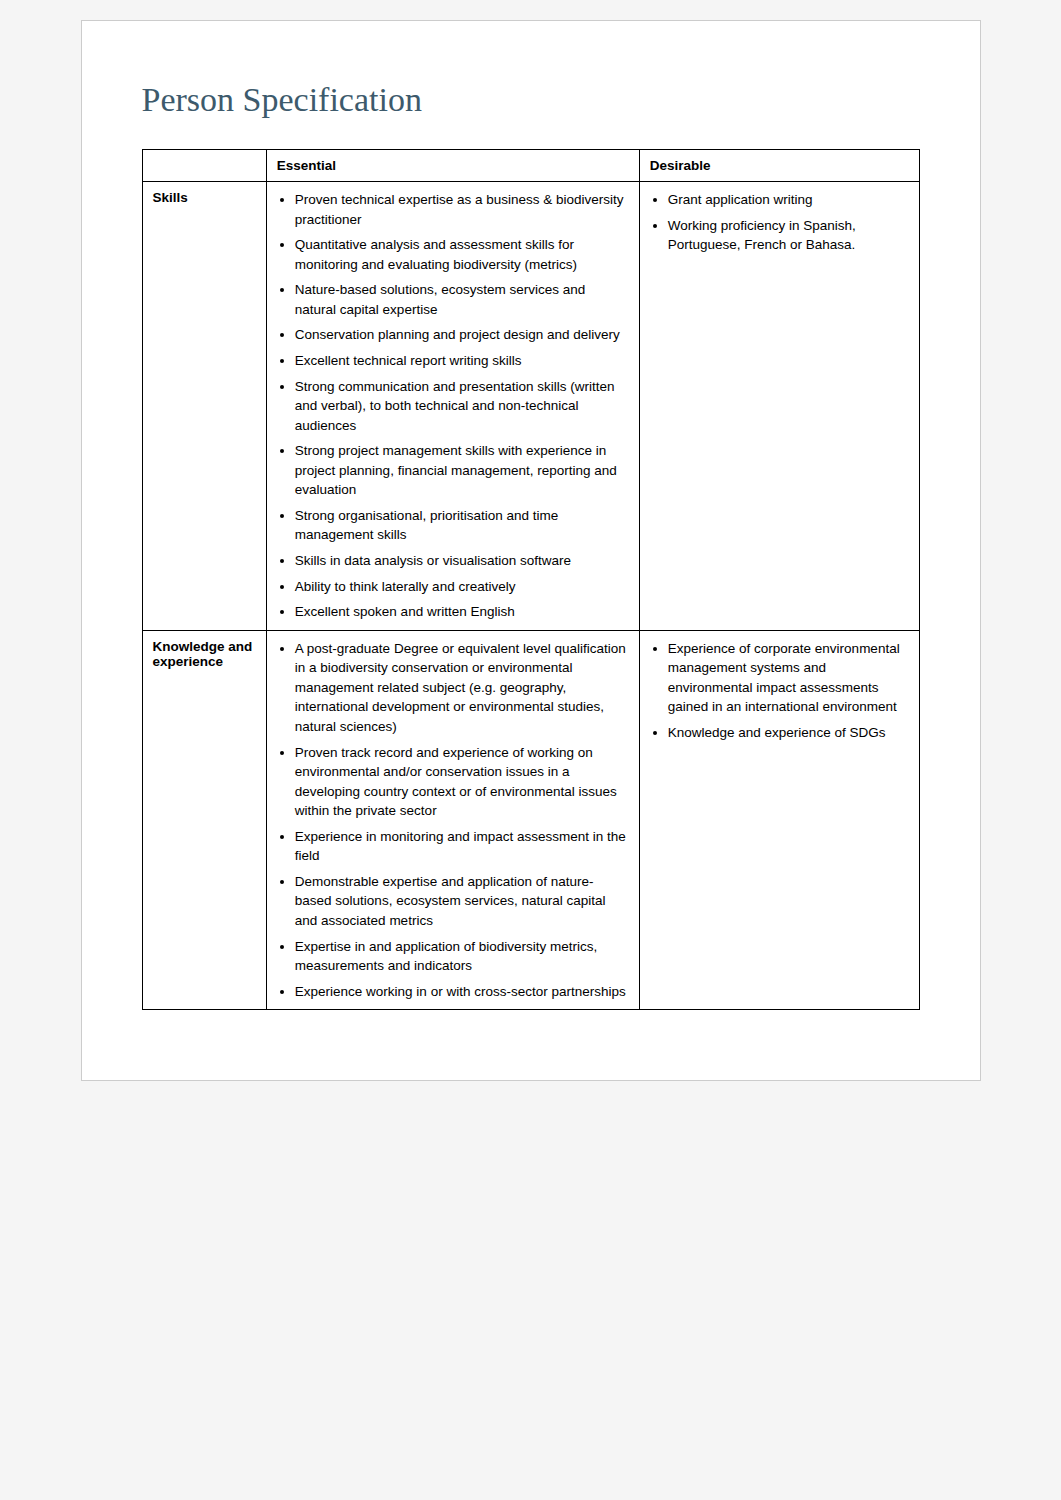Person Specification
| | Essential | Desirable |
| --- | --- | --- |
| Skills | Proven technical expertise as a business & biodiversity practitioner Quantitative analysis and assessment skills for monitoring and evaluating biodiversity (metrics) Nature-based solutions, ecosystem services and natural capital expertise Conservation planning and project design and delivery Excellent technical report writing skills Strong communication and presentation skills (written and verbal), to both technical and non-technical audiences Strong project management skills with experience in project planning, financial management, reporting and evaluation Strong organisational, prioritisation and time management skills Skills in data analysis or visualisation software Ability to think laterally and creatively Excellent spoken and written English | Grant application writing Working proficiency in Spanish, Portuguese, French or Bahasa. |
| Knowledge and experience | A post-graduate Degree or equivalent level qualification in a biodiversity conservation or environmental management related subject (e.g. geography, international development or environmental studies, natural sciences) Proven track record and experience of working on environmental and/or conservation issues in a developing country context or of environmental issues within the private sector Experience in monitoring and impact assessment in the field Demonstrable expertise and application of nature-based solutions, ecosystem services, natural capital and associated metrics Expertise in and application of biodiversity metrics, measurements and indicators Experience working in or with cross-sector partnerships | Experience of corporate environmental management systems and environmental impact assessments gained in an international environment Knowledge and experience of SDGs |